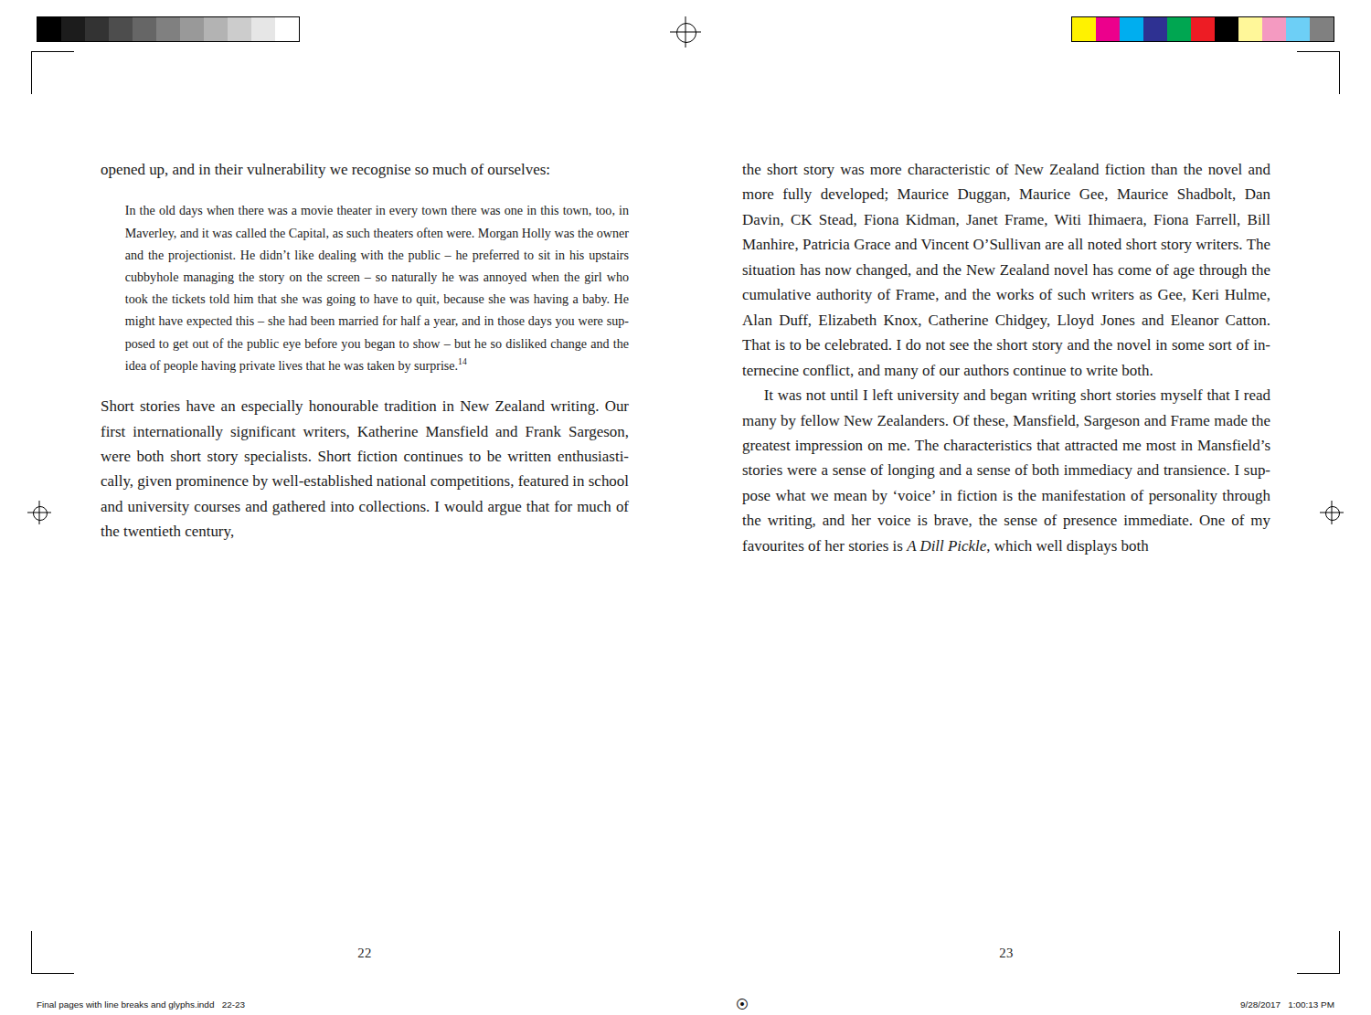opened up, and in their vulnerability we recognise so much of ourselves:
In the old days when there was a movie theater in every town there was one in this town, too, in Maverley, and it was called the Capital, as such theaters often were. Morgan Holly was the owner and the projectionist. He didn’t like dealing with the public – he preferred to sit in his upstairs cubbyhole managing the story on the screen – so naturally he was annoyed when the girl who took the tickets told him that she was going to have to quit, because she was having a baby. He might have expected this – she had been married for half a year, and in those days you were supposed to get out of the public eye before you began to show – but he so disliked change and the idea of people having private lives that he was taken by surprise.14
Short stories have an especially honourable tradition in New Zealand writing. Our first internationally significant writers, Katherine Mansfield and Frank Sargeson, were both short story specialists. Short fiction continues to be written enthusiastically, given prominence by well-established national competitions, featured in school and university courses and gathered into collections. I would argue that for much of the twentieth century,
22
the short story was more characteristic of New Zealand fiction than the novel and more fully developed; Maurice Duggan, Maurice Gee, Maurice Shadbolt, Dan Davin, CK Stead, Fiona Kidman, Janet Frame, Witi Ihimaera, Fiona Farrell, Bill Manhire, Patricia Grace and Vincent O’Sullivan are all noted short story writers. The situation has now changed, and the New Zealand novel has come of age through the cumulative authority of Frame, and the works of such writers as Gee, Keri Hulme, Alan Duff, Elizabeth Knox, Catherine Chidgey, Lloyd Jones and Eleanor Catton. That is to be celebrated. I do not see the short story and the novel in some sort of internecine conflict, and many of our authors continue to write both.
It was not until I left university and began writing short stories myself that I read many by fellow New Zealanders. Of these, Mansfield, Sargeson and Frame made the greatest impression on me. The characteristics that attracted me most in Mansfield’s stories were a sense of longing and a sense of both immediacy and transience. I suppose what we mean by ‘voice’ in fiction is the manifestation of personal­ity through the writing, and her voice is brave, the sense of presence immediate. One of my favourites of her stories is A Dill Pickle, which well displays both
23
Final pages with line breaks and glyphs.indd 22-23
⦿
9/28/2017 1:00:13 PM